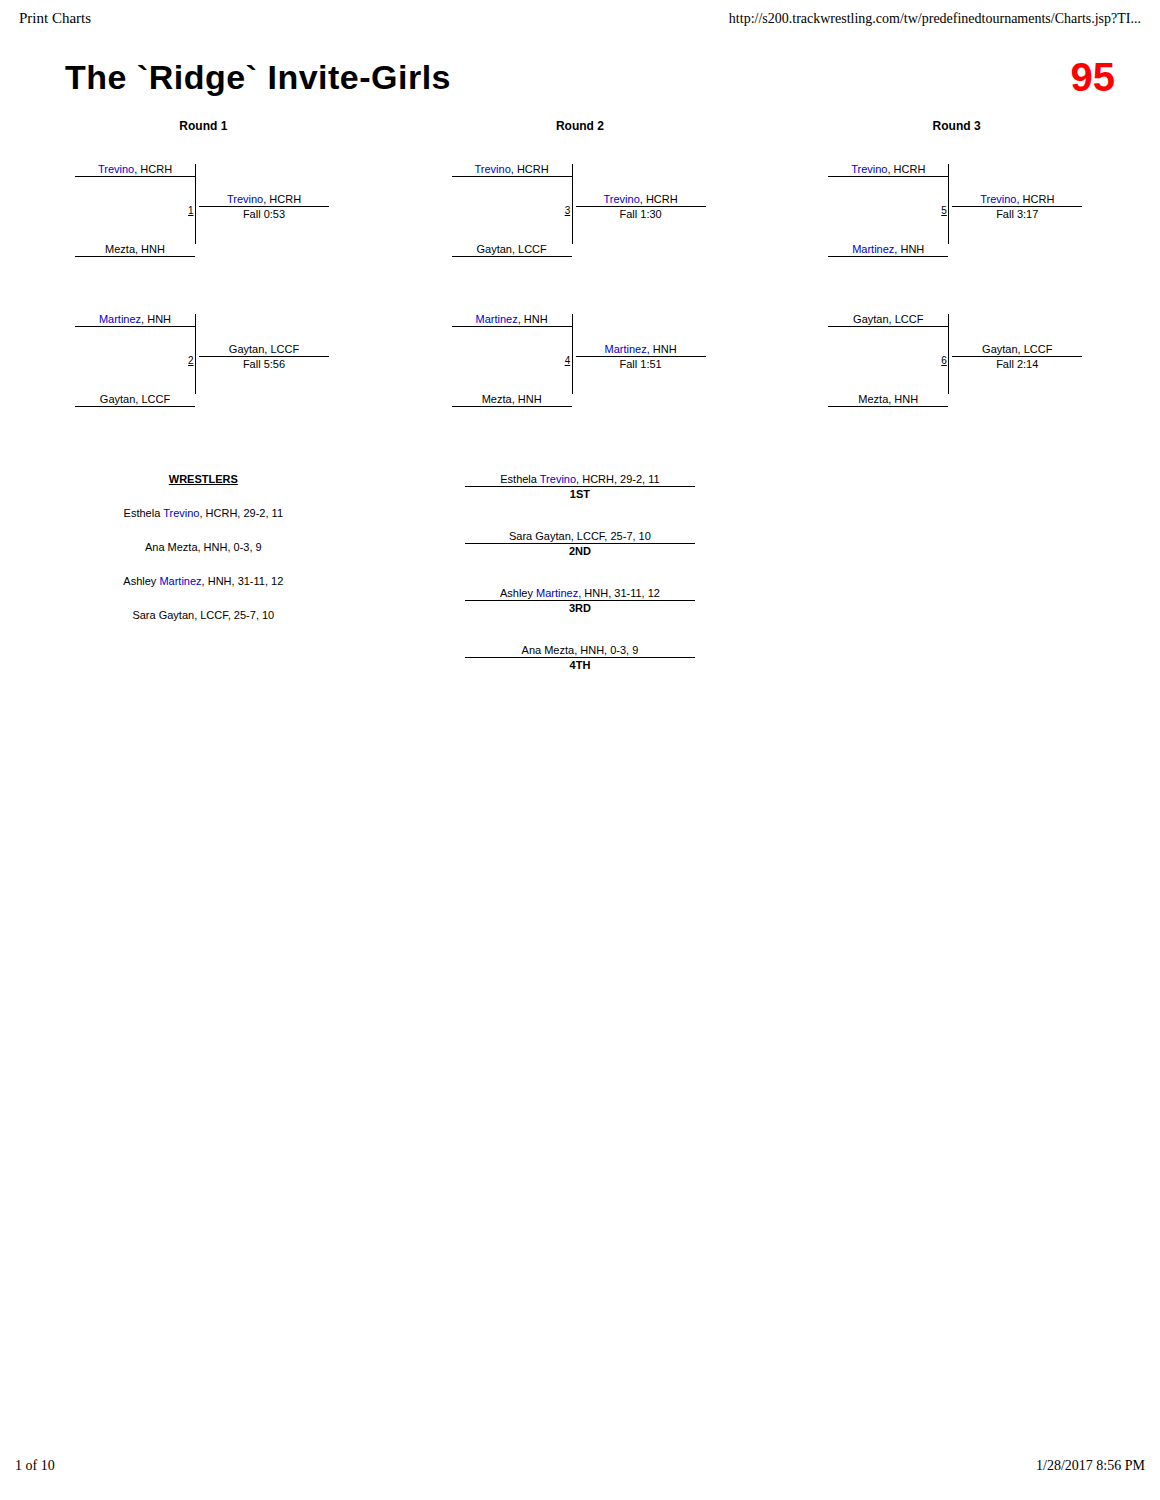Print Charts http://s200.trackwrestling.com/tw/predefinedtournaments/Charts.jsp?TI...
The `Ridge` Invite-Girls
95
Round 1
Trevino, HCRH
Mezta, HNH
1
Trevino, HCRH Fall 0:53
Martinez, HNH
Gaytan, LCCF
2
Gaytan, LCCF Fall 5:56
Round 2
Trevino, HCRH
Gaytan, LCCF
3
Trevino, HCRH Fall 1:30
Martinez, HNH
Mezta, HNH
4
Martinez, HNH Fall 1:51
Round 3
Trevino, HCRH
Martinez, HNH
5
Trevino, HCRH Fall 3:17
Gaytan, LCCF
Mezta, HNH
6
Gaytan, LCCF Fall 2:14
WRESTLERS
Esthela Trevino, HCRH, 29-2, 11
Ana Mezta, HNH, 0-3, 9
Ashley Martinez, HNH, 31-11, 12
Sara Gaytan, LCCF, 25-7, 10
Esthela Trevino, HCRH, 29-2, 11
1ST
Sara Gaytan, LCCF, 25-7, 10
2ND
Ashley Martinez, HNH, 31-11, 12
3RD
Ana Mezta, HNH, 0-3, 9
4TH
1 of 10 1/28/2017 8:56 PM